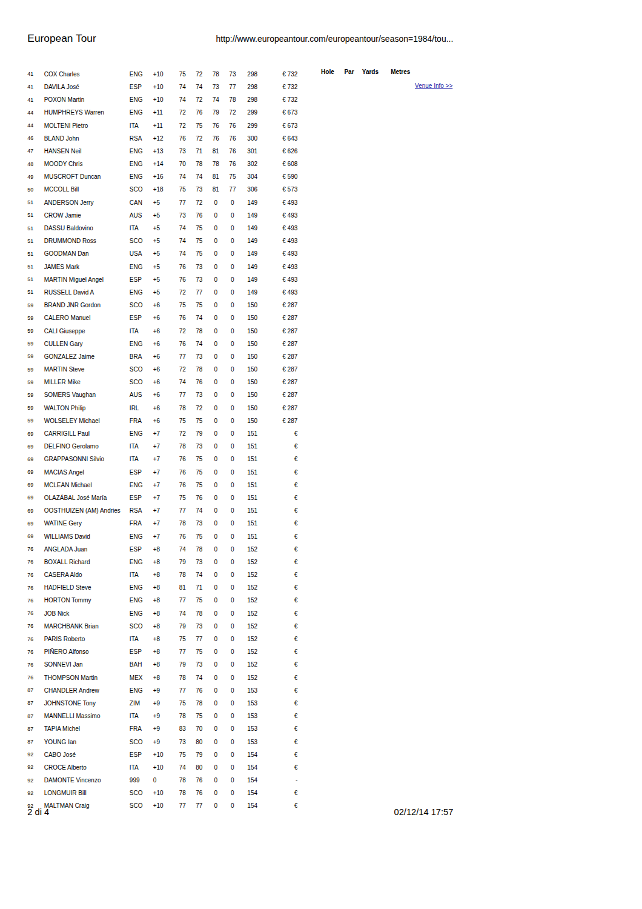European Tour
http://www.europeantour.com/europeantour/season=1984/tou...
| 41 | COX Charles | ENG | +10 | 75 | 72 | 78 | 73 | 298 | € 732 |
| 41 | DAVILA José | ESP | +10 | 74 | 74 | 73 | 77 | 298 | € 732 |
| 41 | POXON Martin | ENG | +10 | 74 | 72 | 74 | 78 | 298 | € 732 |
| 44 | HUMPHREYS Warren | ENG | +11 | 72 | 76 | 79 | 72 | 299 | € 673 |
| 44 | MOLTENI Pietro | ITA | +11 | 72 | 75 | 76 | 76 | 299 | € 673 |
| 46 | BLAND John | RSA | +12 | 76 | 72 | 76 | 76 | 300 | € 643 |
| 47 | HANSEN Neil | ENG | +13 | 73 | 71 | 81 | 76 | 301 | € 626 |
| 48 | MOODY Chris | ENG | +14 | 70 | 78 | 78 | 76 | 302 | € 608 |
| 49 | MUSCROFT Duncan | ENG | +16 | 74 | 74 | 81 | 75 | 304 | € 590 |
| 50 | MCCOLL Bill | SCO | +18 | 75 | 73 | 81 | 77 | 306 | € 573 |
| 51 | ANDERSON Jerry | CAN | +5 | 77 | 72 | 0 | 0 | 149 | € 493 |
| 51 | CROW Jamie | AUS | +5 | 73 | 76 | 0 | 0 | 149 | € 493 |
| 51 | DASSU Baldovino | ITA | +5 | 74 | 75 | 0 | 0 | 149 | € 493 |
| 51 | DRUMMOND Ross | SCO | +5 | 74 | 75 | 0 | 0 | 149 | € 493 |
| 51 | GOODMAN Dan | USA | +5 | 74 | 75 | 0 | 0 | 149 | € 493 |
| 51 | JAMES Mark | ENG | +5 | 76 | 73 | 0 | 0 | 149 | € 493 |
| 51 | MARTIN Miguel Angel | ESP | +5 | 76 | 73 | 0 | 0 | 149 | € 493 |
| 51 | RUSSELL David A | ENG | +5 | 72 | 77 | 0 | 0 | 149 | € 493 |
| 59 | BRAND JNR Gordon | SCO | +6 | 75 | 75 | 0 | 0 | 150 | € 287 |
| 59 | CALERO Manuel | ESP | +6 | 76 | 74 | 0 | 0 | 150 | € 287 |
| 59 | CALI Giuseppe | ITA | +6 | 72 | 78 | 0 | 0 | 150 | € 287 |
| 59 | CULLEN Gary | ENG | +6 | 76 | 74 | 0 | 0 | 150 | € 287 |
| 59 | GONZALEZ Jaime | BRA | +6 | 77 | 73 | 0 | 0 | 150 | € 287 |
| 59 | MARTIN Steve | SCO | +6 | 72 | 78 | 0 | 0 | 150 | € 287 |
| 59 | MILLER Mike | SCO | +6 | 74 | 76 | 0 | 0 | 150 | € 287 |
| 59 | SOMERS Vaughan | AUS | +6 | 77 | 73 | 0 | 0 | 150 | € 287 |
| 59 | WALTON Philip | IRL | +6 | 78 | 72 | 0 | 0 | 150 | € 287 |
| 59 | WOLSELEY Michael | FRA | +6 | 75 | 75 | 0 | 0 | 150 | € 287 |
| 69 | CARRIGILL Paul | ENG | +7 | 72 | 79 | 0 | 0 | 151 | € |
| 69 | DELFINO Gerolamo | ITA | +7 | 78 | 73 | 0 | 0 | 151 | € |
| 69 | GRAPPASONNI Silvio | ITA | +7 | 76 | 75 | 0 | 0 | 151 | € |
| 69 | MACIAS Angel | ESP | +7 | 76 | 75 | 0 | 0 | 151 | € |
| 69 | MCLEAN Michael | ENG | +7 | 76 | 75 | 0 | 0 | 151 | € |
| 69 | OLAZÁBAL José María | ESP | +7 | 75 | 76 | 0 | 0 | 151 | € |
| 69 | OOSTHUIZEN (AM) Andries | RSA | +7 | 77 | 74 | 0 | 0 | 151 | € |
| 69 | WATINE Gery | FRA | +7 | 78 | 73 | 0 | 0 | 151 | € |
| 69 | WILLIAMS David | ENG | +7 | 76 | 75 | 0 | 0 | 151 | € |
| 76 | ANGLADA Juan | ESP | +8 | 74 | 78 | 0 | 0 | 152 | € |
| 76 | BOXALL Richard | ENG | +8 | 79 | 73 | 0 | 0 | 152 | € |
| 76 | CASERA Aldo | ITA | +8 | 78 | 74 | 0 | 0 | 152 | € |
| 76 | HADFIELD Steve | ENG | +8 | 81 | 71 | 0 | 0 | 152 | € |
| 76 | HORTON Tommy | ENG | +8 | 77 | 75 | 0 | 0 | 152 | € |
| 76 | JOB Nick | ENG | +8 | 74 | 78 | 0 | 0 | 152 | € |
| 76 | MARCHBANK Brian | SCO | +8 | 79 | 73 | 0 | 0 | 152 | € |
| 76 | PARIS Roberto | ITA | +8 | 75 | 77 | 0 | 0 | 152 | € |
| 76 | PIÑERO Alfonso | ESP | +8 | 77 | 75 | 0 | 0 | 152 | € |
| 76 | SONNEVI Jan | BAH | +8 | 79 | 73 | 0 | 0 | 152 | € |
| 76 | THOMPSON Martin | MEX | +8 | 78 | 74 | 0 | 0 | 152 | € |
| 87 | CHANDLER Andrew | ENG | +9 | 77 | 76 | 0 | 0 | 153 | € |
| 87 | JOHNSTONE Tony | ZIM | +9 | 75 | 78 | 0 | 0 | 153 | € |
| 87 | MANNELLI Massimo | ITA | +9 | 78 | 75 | 0 | 0 | 153 | € |
| 87 | TAPIA Michel | FRA | +9 | 83 | 70 | 0 | 0 | 153 | € |
| 87 | YOUNG Ian | SCO | +9 | 73 | 80 | 0 | 0 | 153 | € |
| 92 | CABO José | ESP | +10 | 75 | 79 | 0 | 0 | 154 | € |
| 92 | CROCE Alberto | ITA | +10 | 74 | 80 | 0 | 0 | 154 | € |
| 92 | DAMONTE Vincenzo | 999 | 0 | 78 | 76 | 0 | 0 | 154 | - |
| 92 | LONGMUIR Bill | SCO | +10 | 78 | 76 | 0 | 0 | 154 | € |
| 92 | MALTMAN Craig | SCO | +10 | 77 | 77 | 0 | 0 | 154 | € |
| Hole | Par | Yards | Metres |
| --- | --- | --- | --- |
| | | | Venue Info >> |
2 di 4
02/12/14 17:57